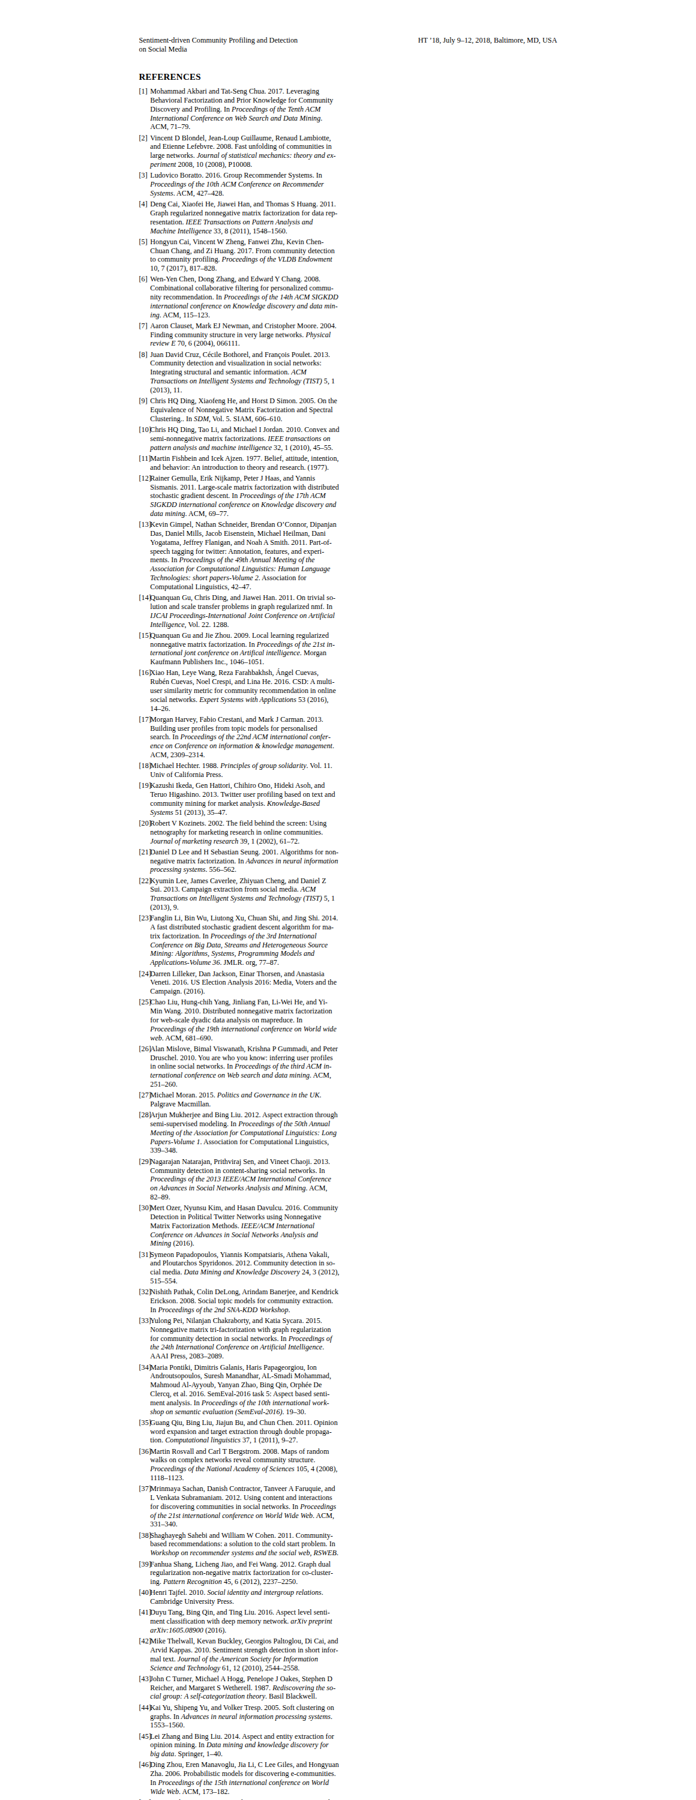Sentiment-driven Community Profiling and Detection
on Social Media
HT ’18, July 9–12, 2018, Baltimore, MD, USA
REFERENCES
Mohammad Akbari and Tat-Seng Chua. 2017. Leveraging Behavioral Factorization and Prior Knowledge for Community Discovery and Profiling. In Proceedings of the Tenth ACM International Conference on Web Search and Data Mining. ACM, 71–79.
Vincent D Blondel, Jean-Loup Guillaume, Renaud Lambiotte, and Etienne Lefebvre. 2008. Fast unfolding of communities in large networks. Journal of statistical mechanics: theory and experiment 2008, 10 (2008), P10008.
Ludovico Boratto. 2016. Group Recommender Systems. In Proceedings of the 10th ACM Conference on Recommender Systems. ACM, 427–428.
Deng Cai, Xiaofei He, Jiawei Han, and Thomas S Huang. 2011. Graph regularized nonnegative matrix factorization for data representation. IEEE Transactions on Pattern Analysis and Machine Intelligence 33, 8 (2011), 1548–1560.
Hongyun Cai, Vincent W Zheng, Fanwei Zhu, Kevin Chen-Chuan Chang, and Zi Huang. 2017. From community detection to community profiling. Proceedings of the VLDB Endowment 10, 7 (2017), 817–828.
Wen-Yen Chen, Dong Zhang, and Edward Y Chang. 2008. Combinational collaborative filtering for personalized community recommendation. In Proceedings of the 14th ACM SIGKDD international conference on Knowledge discovery and data mining. ACM, 115–123.
Aaron Clauset, Mark EJ Newman, and Cristopher Moore. 2004. Finding community structure in very large networks. Physical review E 70, 6 (2004), 066111.
Juan David Cruz, Cécile Bothorel, and François Poulet. 2013. Community detection and visualization in social networks: Integrating structural and semantic information. ACM Transactions on Intelligent Systems and Technology (TIST) 5, 1 (2013), 11.
Chris HQ Ding, Xiaofeng He, and Horst D Simon. 2005. On the Equivalence of Nonnegative Matrix Factorization and Spectral Clustering.. In SDM, Vol. 5. SIAM, 606–610.
Chris HQ Ding, Tao Li, and Michael I Jordan. 2010. Convex and semi-nonnegative matrix factorizations. IEEE transactions on pattern analysis and machine intelligence 32, 1 (2010), 45–55.
Martin Fishbein and Icek Ajzen. 1977. Belief, attitude, intention, and behavior: An introduction to theory and research. (1977).
Rainer Gemulla, Erik Nijkamp, Peter J Haas, and Yannis Sismanis. 2011. Large-scale matrix factorization with distributed stochastic gradient descent. In Proceedings of the 17th ACM SIGKDD international conference on Knowledge discovery and data mining. ACM, 69–77.
Kevin Gimpel, Nathan Schneider, Brendan O’Connor, Dipanjan Das, Daniel Mills, Jacob Eisenstein, Michael Heilman, Dani Yogatama, Jeffrey Flanigan, and Noah A Smith. 2011. Part-of-speech tagging for twitter: Annotation, features, and experiments. In Proceedings of the 49th Annual Meeting of the Association for Computational Linguistics: Human Language Technologies: short papers-Volume 2. Association for Computational Linguistics, 42–47.
Quanquan Gu, Chris Ding, and Jiawei Han. 2011. On trivial solution and scale transfer problems in graph regularized nmf. In IJCAI Proceedings-International Joint Conference on Artificial Intelligence, Vol. 22. 1288.
Quanquan Gu and Jie Zhou. 2009. Local learning regularized nonnegative matrix factorization. In Proceedings of the 21st international jont conference on Artifical intelligence. Morgan Kaufmann Publishers Inc., 1046–1051.
Xiao Han, Leye Wang, Reza Farahbakhsh, Ángel Cuevas, Rubén Cuevas, Noel Crespi, and Lina He. 2016. CSD: A multi-user similarity metric for community recommendation in online social networks. Expert Systems with Applications 53 (2016), 14–26.
Morgan Harvey, Fabio Crestani, and Mark J Carman. 2013. Building user profiles from topic models for personalised search. In Proceedings of the 22nd ACM international conference on Conference on information & knowledge management. ACM, 2309–2314.
Michael Hechter. 1988. Principles of group solidarity. Vol. 11. Univ of California Press.
Kazushi Ikeda, Gen Hattori, Chihiro Ono, Hideki Asoh, and Teruo Higashino. 2013. Twitter user profiling based on text and community mining for market analysis. Knowledge-Based Systems 51 (2013), 35–47.
Robert V Kozinets. 2002. The field behind the screen: Using netnography for marketing research in online communities. Journal of marketing research 39, 1 (2002), 61–72.
Daniel D Lee and H Sebastian Seung. 2001. Algorithms for non-negative matrix factorization. In Advances in neural information processing systems. 556–562.
Kyumin Lee, James Caverlee, Zhiyuan Cheng, and Daniel Z Sui. 2013. Campaign extraction from social media. ACM Transactions on Intelligent Systems and Technology (TIST) 5, 1 (2013), 9.
Fanglin Li, Bin Wu, Liutong Xu, Chuan Shi, and Jing Shi. 2014. A fast distributed stochastic gradient descent algorithm for matrix factorization. In Proceedings of the 3rd International Conference on Big Data, Streams and Heterogeneous Source Mining: Algorithms, Systems, Programming Models and Applications-Volume 36. JMLR. org, 77–87.
Darren Lilleker, Dan Jackson, Einar Thorsen, and Anastasia Veneti. 2016. US Election Analysis 2016: Media, Voters and the Campaign. (2016).
Chao Liu, Hung-chih Yang, Jinliang Fan, Li-Wei He, and Yi-Min Wang. 2010. Distributed nonnegative matrix factorization for web-scale dyadic data analysis on mapreduce. In Proceedings of the 19th international conference on World wide web. ACM, 681–690.
Alan Mislove, Bimal Viswanath, Krishna P Gummadi, and Peter Druschel. 2010. You are who you know: inferring user profiles in online social networks. In Proceedings of the third ACM international conference on Web search and data mining. ACM, 251–260.
Michael Moran. 2015. Politics and Governance in the UK. Palgrave Macmillan.
Arjun Mukherjee and Bing Liu. 2012. Aspect extraction through semi-supervised modeling. In Proceedings of the 50th Annual Meeting of the Association for Computational Linguistics: Long Papers-Volume 1. Association for Computational Linguistics, 339–348.
Nagarajan Natarajan, Prithviraj Sen, and Vineet Chaoji. 2013. Community detection in content-sharing social networks. In Proceedings of the 2013 IEEE/ACM International Conference on Advances in Social Networks Analysis and Mining. ACM, 82–89.
Mert Ozer, Nyunsu Kim, and Hasan Davulcu. 2016. Community Detection in Political Twitter Networks using Nonnegative Matrix Factorization Methods. IEEE/ACM International Conference on Advances in Social Networks Analysis and Mining (2016).
Symeon Papadopoulos, Yiannis Kompatsiaris, Athena Vakali, and Ploutarchos Spyridonos. 2012. Community detection in social media. Data Mining and Knowledge Discovery 24, 3 (2012), 515–554.
Nishith Pathak, Colin DeLong, Arindam Banerjee, and Kendrick Erickson. 2008. Social topic models for community extraction. In Proceedings of the 2nd SNA-KDD Workshop.
Yulong Pei, Nilanjan Chakraborty, and Katia Sycara. 2015. Nonnegative matrix tri-factorization with graph regularization for community detection in social networks. In Proceedings of the 24th International Conference on Artificial Intelligence. AAAI Press, 2083–2089.
Maria Pontiki, Dimitris Galanis, Haris Papageorgiou, Ion Androutsopoulos, Suresh Manandhar, AL-Smadi Mohammad, Mahmoud Al-Ayyoub, Yanyan Zhao, Bing Qin, Orphée De Clercq, et al. 2016. SemEval-2016 task 5: Aspect based sentiment analysis. In Proceedings of the 10th international workshop on semantic evaluation (SemEval-2016). 19–30.
Guang Qiu, Bing Liu, Jiajun Bu, and Chun Chen. 2011. Opinion word expansion and target extraction through double propagation. Computational linguistics 37, 1 (2011), 9–27.
Martin Rosvall and Carl T Bergstrom. 2008. Maps of random walks on complex networks reveal community structure. Proceedings of the National Academy of Sciences 105, 4 (2008), 1118–1123.
Mrinmaya Sachan, Danish Contractor, Tanveer A Faruquie, and L Venkata Subramaniam. 2012. Using content and interactions for discovering communities in social networks. In Proceedings of the 21st international conference on World Wide Web. ACM, 331–340.
Shaghayegh Sahebi and William W Cohen. 2011. Community-based recommendations: a solution to the cold start problem. In Workshop on recommender systems and the social web, RSWEB.
Fanhua Shang, Licheng Jiao, and Fei Wang. 2012. Graph dual regularization non-negative matrix factorization for co-clustering. Pattern Recognition 45, 6 (2012), 2237–2250.
Henri Tajfel. 2010. Social identity and intergroup relations. Cambridge University Press.
Duyu Tang, Bing Qin, and Ting Liu. 2016. Aspect level sentiment classification with deep memory network. arXiv preprint arXiv:1605.08900 (2016).
Mike Thelwall, Kevan Buckley, Georgios Paltoglou, Di Cai, and Arvid Kappas. 2010. Sentiment strength detection in short informal text. Journal of the American Society for Information Science and Technology 61, 12 (2010), 2544–2558.
John C Turner, Michael A Hogg, Penelope J Oakes, Stephen D Reicher, and Margaret S Wetherell. 1987. Rediscovering the social group: A self-categorization theory. Basil Blackwell.
Kai Yu, Shipeng Yu, and Volker Tresp. 2005. Soft clustering on graphs. In Advances in neural information processing systems. 1553–1560.
Lei Zhang and Bing Liu. 2014. Aspect and entity extraction for opinion mining. In Data mining and knowledge discovery for big data. Springer, 1–40.
Ding Zhou, Eren Manavoglu, Jia Li, C Lee Giles, and Hongyuan Zha. 2006. Probabilistic models for discovering e-communities. In Proceedings of the 15th international conference on World Wide Web. ACM, 173–182.
Wenjun Zhou, Hongxia Jin, and Yan Liu. 2012. Community discovery and profiling with social messages. In Proceedings of the 18th ACM SIGKDD international conference on Knowledge discovery and data mining. ACM, 388–396.